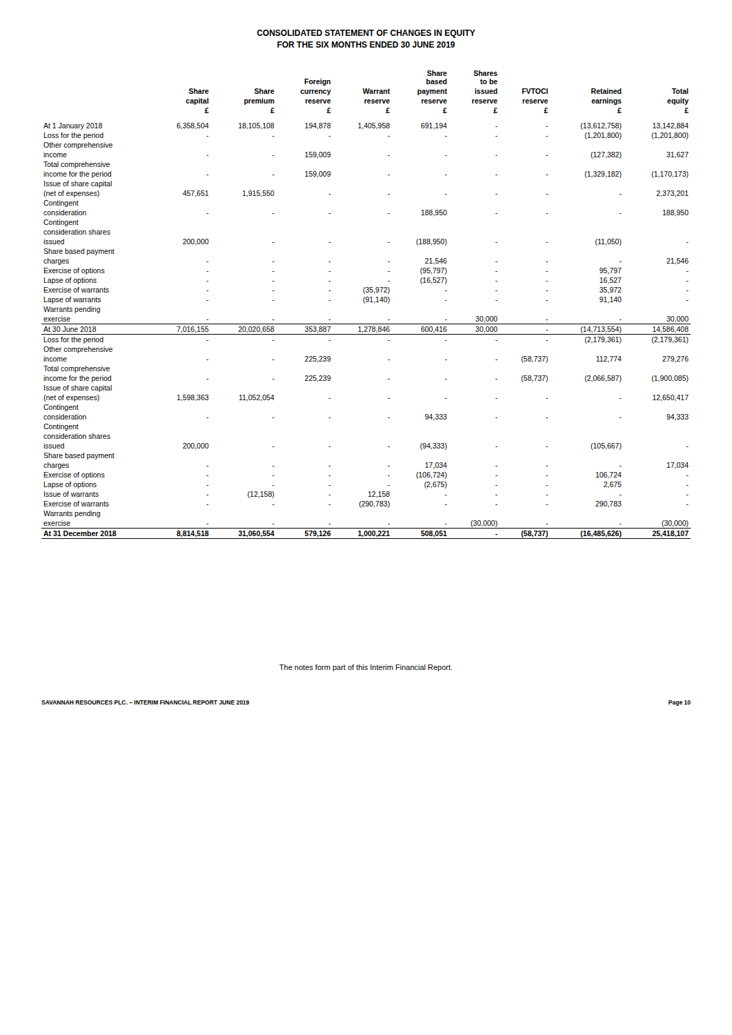CONSOLIDATED STATEMENT OF CHANGES IN EQUITY
FOR THE SIX MONTHS ENDED 30 JUNE 2019
| | | | Foreign | | Share based | Shares to be | | | |
| --- | --- | --- | --- | --- | --- | --- | --- | --- | --- |
| | Share | Share | currency | Warrant | payment | issued | FVTOCI | Retained | Total |
| | capital | premium | reserve | reserve | reserve | reserve | reserve | earnings | equity |
| | £ | £ | £ | £ | £ | £ | £ | £ | £ |
| At 1 January 2018 | 6,358,504 | 18,105,108 | 194,878 | 1,405,958 | 691,194 | - | - | (13,612,758) | 13,142,884 |
| Loss for the period | - | - | - | - | - | - | - | (1,201,800) | (1,201,800) |
| Other comprehensive | | | | | | | | | |
| income | - | - | 159,009 | - | - | - | - | (127,382) | 31,627 |
| Total comprehensive | | | | | | | | | |
| income for the period | - | - | 159,009 | - | - | - | - | (1,329,182) | (1,170,173) |
| Issue of share capital | | | | | | | | | |
| (net of expenses) | 457,651 | 1,915,550 | - | - | - | - | - | - | 2,373,201 |
| Contingent | | | | | | | | | |
| consideration | - | - | - | - | 188,950 | - | - | - | 188,950 |
| Contingent | | | | | | | | | |
| consideration shares | | | | | | | | | |
| issued | 200,000 | - | - | - | (188,950) | - | - | (11,050) | - |
| Share based payment | | | | | | | | | |
| charges | - | - | - | - | 21,546 | - | - | - | 21,546 |
| Exercise of options | - | - | - | - | (95,797) | - | - | 95,797 | - |
| Lapse of options | - | - | - | - | (16,527) | - | - | 16,527 | - |
| Exercise of warrants | - | - | - | (35,972) | - | - | - | 35,972 | - |
| Lapse of warrants | - | - | - | (91,140) | - | - | - | 91,140 | - |
| Warrants pending | | | | | | | | | |
| exercise | - | - | - | - | - | 30,000 | - | - | 30,000 |
| At 30 June 2018 | 7,016,155 | 20,020,658 | 353,887 | 1,278,846 | 600,416 | 30,000 | - | (14,713,554) | 14,586,408 |
| Loss for the period | - | - | - | - | - | - | - | (2,179,361) | (2,179,361) |
| Other comprehensive | | | | | | | | | |
| income | - | - | 225,239 | - | - | - | (58,737) | 112,774 | 279,276 |
| Total comprehensive | | | | | | | | | |
| income for the period | - | - | 225,239 | - | - | - | (58,737) | (2,066,587) | (1,900,085) |
| Issue of share capital | | | | | | | | | |
| (net of expenses) | 1,598,363 | 11,052,054 | - | - | - | - | - | - | 12,650,417 |
| Contingent | | | | | | | | | |
| consideration | - | - | - | - | 94,333 | - | - | - | 94,333 |
| Contingent | | | | | | | | | |
| consideration shares | | | | | | | | | |
| issued | 200,000 | - | - | - | (94,333) | - | - | (105,667) | - |
| Share based payment | | | | | | | | | |
| charges | - | - | - | - | 17,034 | - | - | - | 17,034 |
| Exercise of options | - | - | - | - | (106,724) | - | - | 106,724 | - |
| Lapse of options | - | - | - | - | (2,675) | - | - | 2,675 | - |
| Issue of warrants | - | (12,158) | - | 12,158 | - | - | - | - | - |
| Exercise of warrants | - | - | - | (290,783) | - | - | - | 290,783 | - |
| Warrants pending | | | | | | | | | |
| exercise | - | - | - | - | - | (30,000) | - | - | (30,000) |
| At 31 December 2018 | 8,814,518 | 31,060,554 | 579,126 | 1,000,221 | 508,051 | - | (58,737) | (16,485,626) | 25,418,107 |
The notes form part of this Interim Financial Report.
SAVANNAH RESOURCES PLC. – INTERIM FINANCIAL REPORT JUNE 2019 Page 10